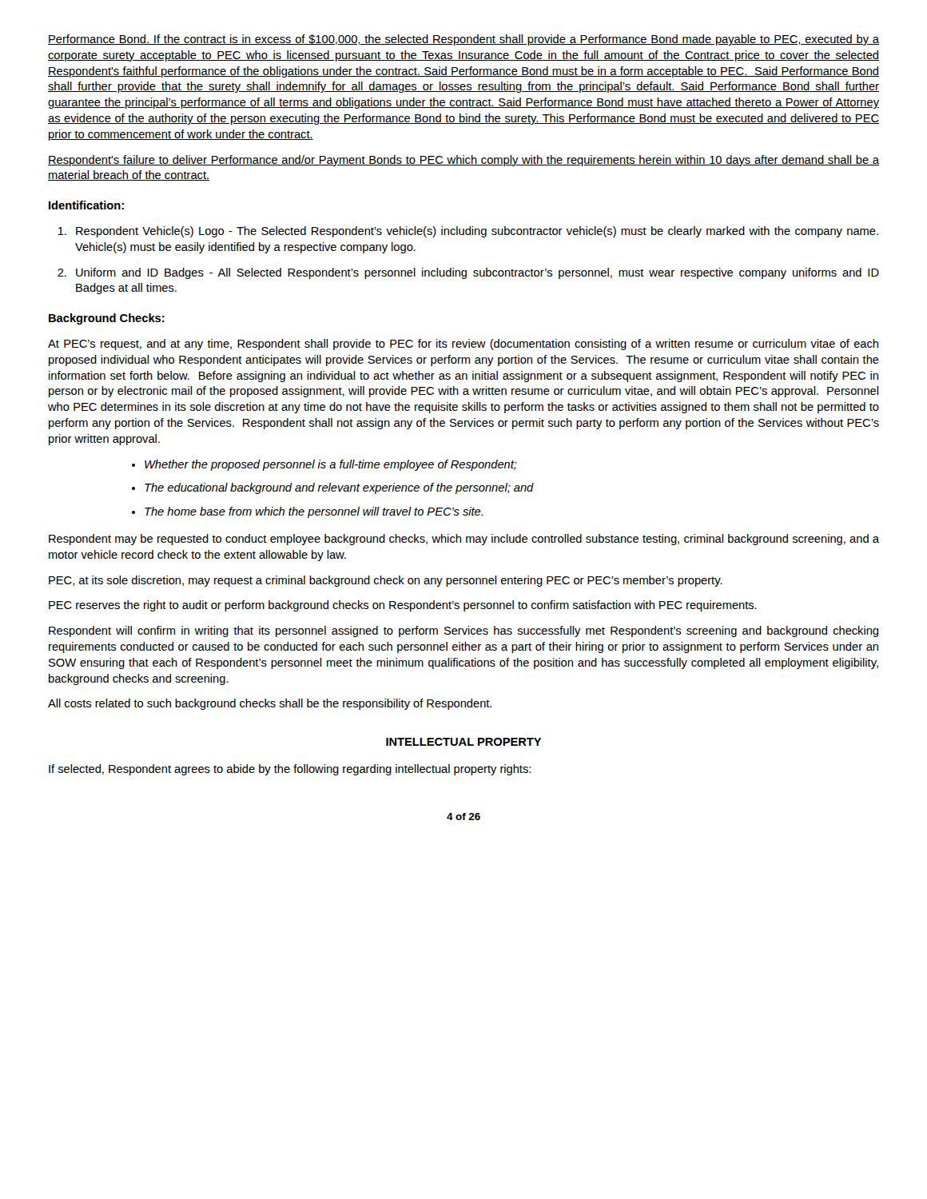Performance Bond. If the contract is in excess of $100,000, the selected Respondent shall provide a Performance Bond made payable to PEC, executed by a corporate surety acceptable to PEC who is licensed pursuant to the Texas Insurance Code in the full amount of the Contract price to cover the selected Respondent's faithful performance of the obligations under the contract. Said Performance Bond must be in a form acceptable to PEC. Said Performance Bond shall further provide that the surety shall indemnify for all damages or losses resulting from the principal’s default. Said Performance Bond shall further guarantee the principal’s performance of all terms and obligations under the contract. Said Performance Bond must have attached thereto a Power of Attorney as evidence of the authority of the person executing the Performance Bond to bind the surety. This Performance Bond must be executed and delivered to PEC prior to commencement of work under the contract.
Respondent's failure to deliver Performance and/or Payment Bonds to PEC which comply with the requirements herein within 10 days after demand shall be a material breach of the contract.
Identification:
Respondent Vehicle(s) Logo - The Selected Respondent’s vehicle(s) including subcontractor vehicle(s) must be clearly marked with the company name. Vehicle(s) must be easily identified by a respective company logo.
Uniform and ID Badges - All Selected Respondent’s personnel including subcontractor’s personnel, must wear respective company uniforms and ID Badges at all times.
Background Checks:
At PEC’s request, and at any time, Respondent shall provide to PEC for its review (documentation consisting of a written resume or curriculum vitae of each proposed individual who Respondent anticipates will provide Services or perform any portion of the Services. The resume or curriculum vitae shall contain the information set forth below. Before assigning an individual to act whether as an initial assignment or a subsequent assignment, Respondent will notify PEC in person or by electronic mail of the proposed assignment, will provide PEC with a written resume or curriculum vitae, and will obtain PEC’s approval. Personnel who PEC determines in its sole discretion at any time do not have the requisite skills to perform the tasks or activities assigned to them shall not be permitted to perform any portion of the Services. Respondent shall not assign any of the Services or permit such party to perform any portion of the Services without PEC’s prior written approval.
Whether the proposed personnel is a full-time employee of Respondent;
The educational background and relevant experience of the personnel; and
The home base from which the personnel will travel to PEC’s site.
Respondent may be requested to conduct employee background checks, which may include controlled substance testing, criminal background screening, and a motor vehicle record check to the extent allowable by law.
PEC, at its sole discretion, may request a criminal background check on any personnel entering PEC or PEC’s member’s property.
PEC reserves the right to audit or perform background checks on Respondent’s personnel to confirm satisfaction with PEC requirements.
Respondent will confirm in writing that its personnel assigned to perform Services has successfully met Respondent’s screening and background checking requirements conducted or caused to be conducted for each such personnel either as a part of their hiring or prior to assignment to perform Services under an SOW ensuring that each of Respondent’s personnel meet the minimum qualifications of the position and has successfully completed all employment eligibility, background checks and screening.
All costs related to such background checks shall be the responsibility of Respondent.
INTELLECTUAL PROPERTY
If selected, Respondent agrees to abide by the following regarding intellectual property rights:
4 of 26